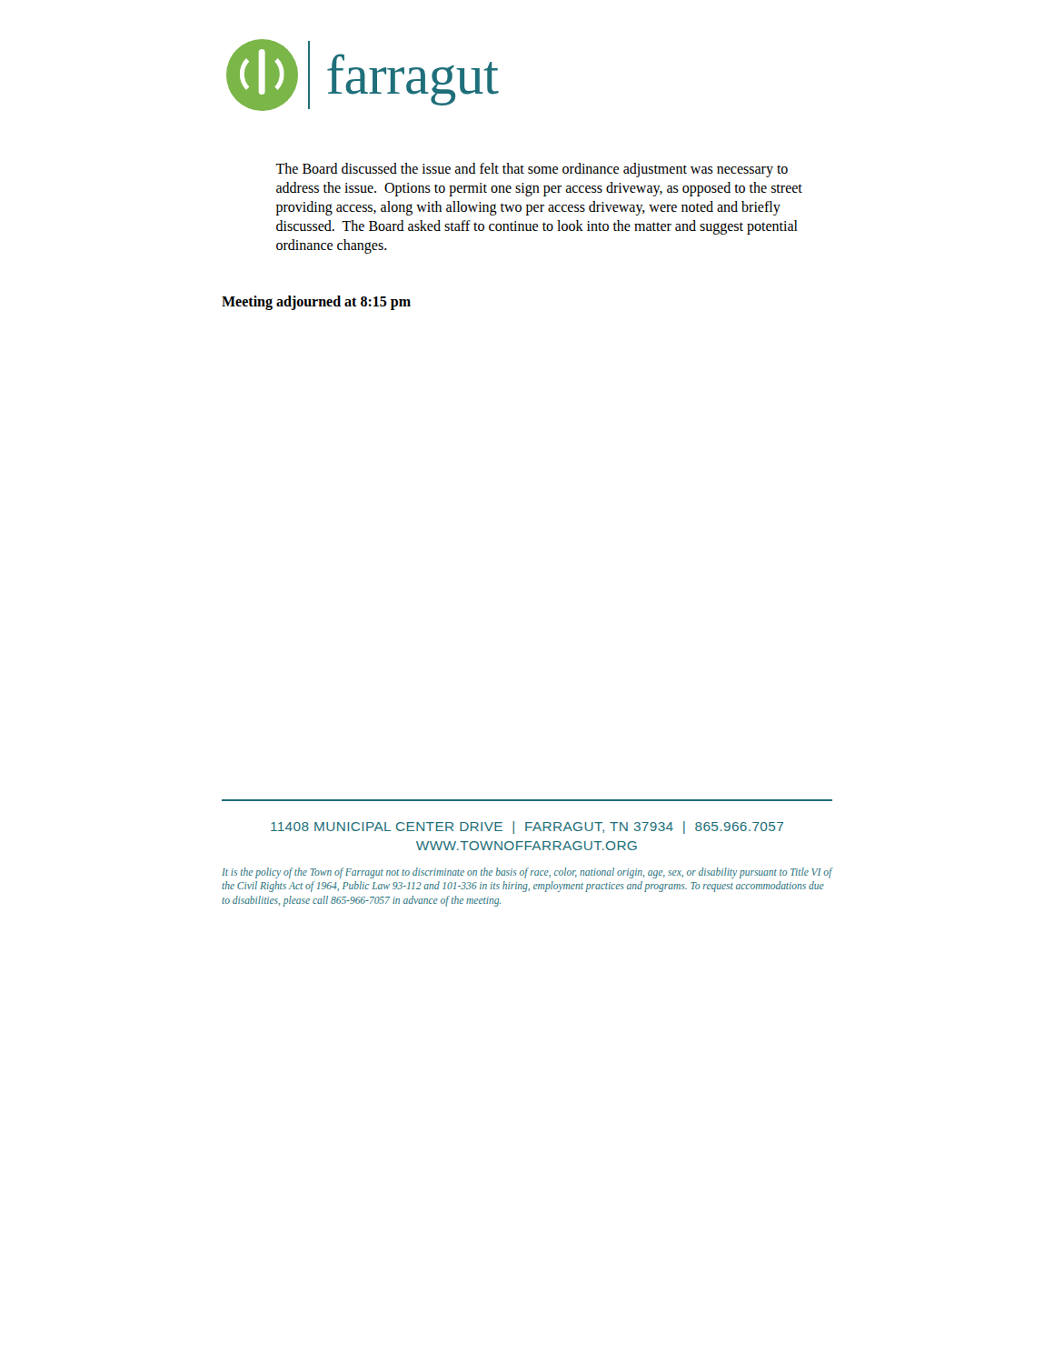farragut
The Board discussed the issue and felt that some ordinance adjustment was necessary to address the issue. Options to permit one sign per access driveway, as opposed to the street providing access, along with allowing two per access driveway, were noted and briefly discussed. The Board asked staff to continue to look into the matter and suggest potential ordinance changes.
Meeting adjourned at 8:15 pm
11408 MUNICIPAL CENTER DRIVE | FARRAGUT, TN 37934 | 865.966.7057
WWW.TOWNOFFARRAGUT.ORG
It is the policy of the Town of Farragut not to discriminate on the basis of race, color, national origin, age, sex, or disability pursuant to Title VI of the Civil Rights Act of 1964, Public Law 93-112 and 101-336 in its hiring, employment practices and programs. To request accommodations due to disabilities, please call 865-966-7057 in advance of the meeting.